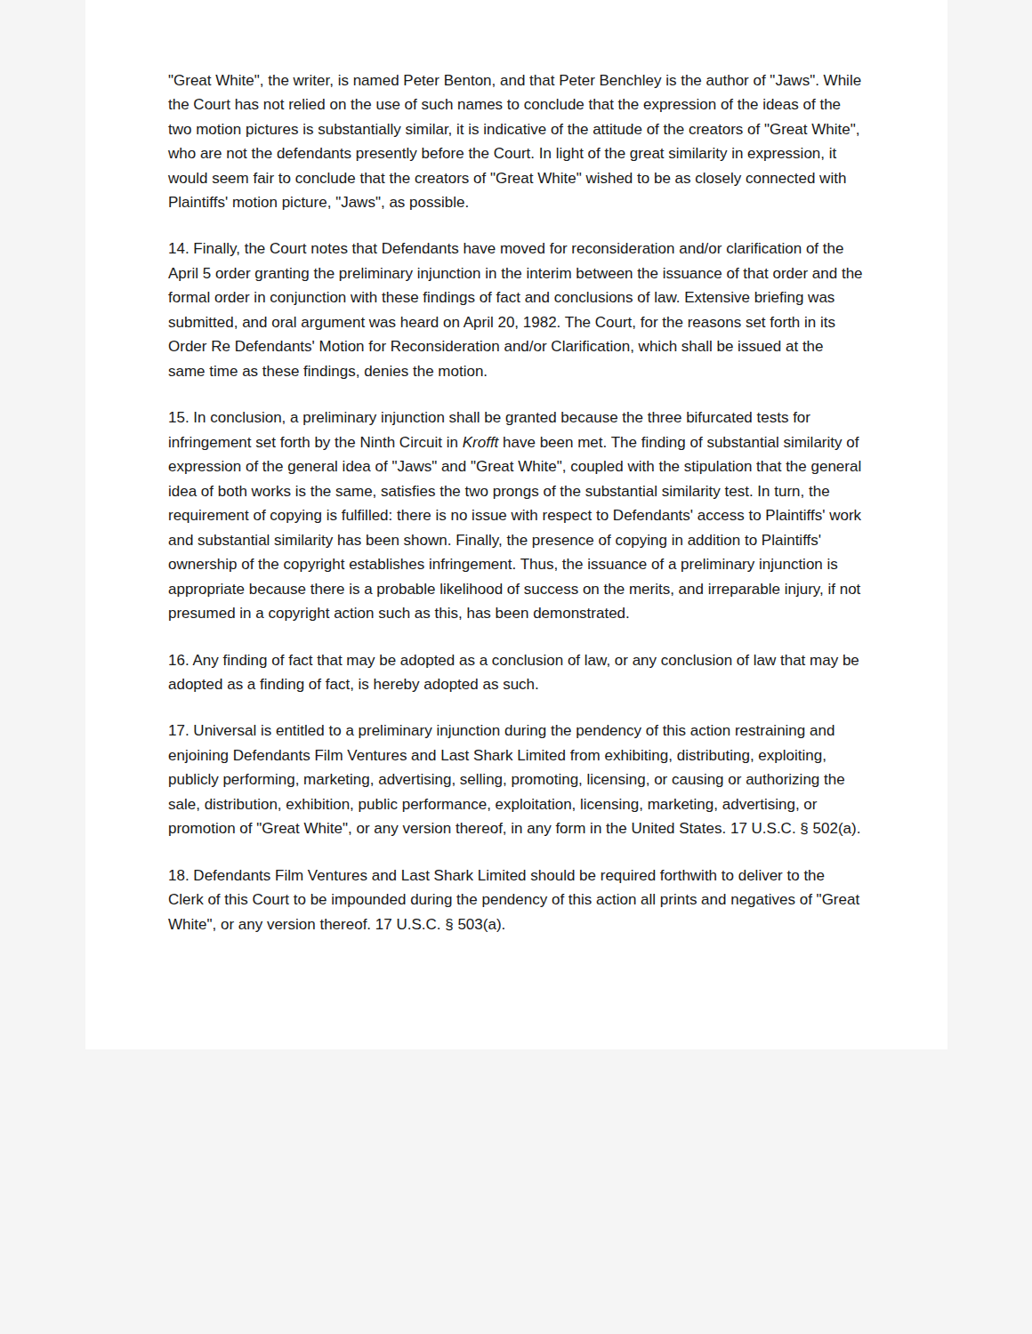"Great White", the writer, is named Peter Benton, and that Peter Benchley is the author of "Jaws". While the Court has not relied on the use of such names to conclude that the expression of the ideas of the two motion pictures is substantially similar, it is indicative of the attitude of the creators of "Great White", who are not the defendants presently before the Court. In light of the great similarity in expression, it would seem fair to conclude that the creators of "Great White" wished to be as closely connected with Plaintiffs' motion picture, "Jaws", as possible.
14. Finally, the Court notes that Defendants have moved for reconsideration and/or clarification of the April 5 order granting the preliminary injunction in the interim between the issuance of that order and the formal order in conjunction with these findings of fact and conclusions of law. Extensive briefing was submitted, and oral argument was heard on April 20, 1982. The Court, for the reasons set forth in its Order Re Defendants' Motion for Reconsideration and/or Clarification, which shall be issued at the same time as these findings, denies the motion.
15. In conclusion, a preliminary injunction shall be granted because the three bifurcated tests for infringement set forth by the Ninth Circuit in Krofft have been met. The finding of substantial similarity of expression of the general idea of "Jaws" and "Great White", coupled with the stipulation that the general idea of both works is the same, satisfies the two prongs of the substantial similarity test. In turn, the requirement of copying is fulfilled: there is no issue with respect to Defendants' access to Plaintiffs' work and substantial similarity has been shown. Finally, the presence of copying in addition to Plaintiffs' ownership of the copyright establishes infringement. Thus, the issuance of a preliminary injunction is appropriate because there is a probable likelihood of success on the merits, and irreparable injury, if not presumed in a copyright action such as this, has been demonstrated.
16. Any finding of fact that may be adopted as a conclusion of law, or any conclusion of law that may be adopted as a finding of fact, is hereby adopted as such.
17. Universal is entitled to a preliminary injunction during the pendency of this action restraining and enjoining Defendants Film Ventures and Last Shark Limited from exhibiting, distributing, exploiting, publicly performing, marketing, advertising, selling, promoting, licensing, or causing or authorizing the sale, distribution, exhibition, public performance, exploitation, licensing, marketing, advertising, or promotion of "Great White", or any version thereof, in any form in the United States. 17 U.S.C. § 502(a).
18. Defendants Film Ventures and Last Shark Limited should be required forthwith to deliver to the Clerk of this Court to be impounded during the pendency of this action all prints and negatives of "Great White", or any version thereof. 17 U.S.C. § 503(a).